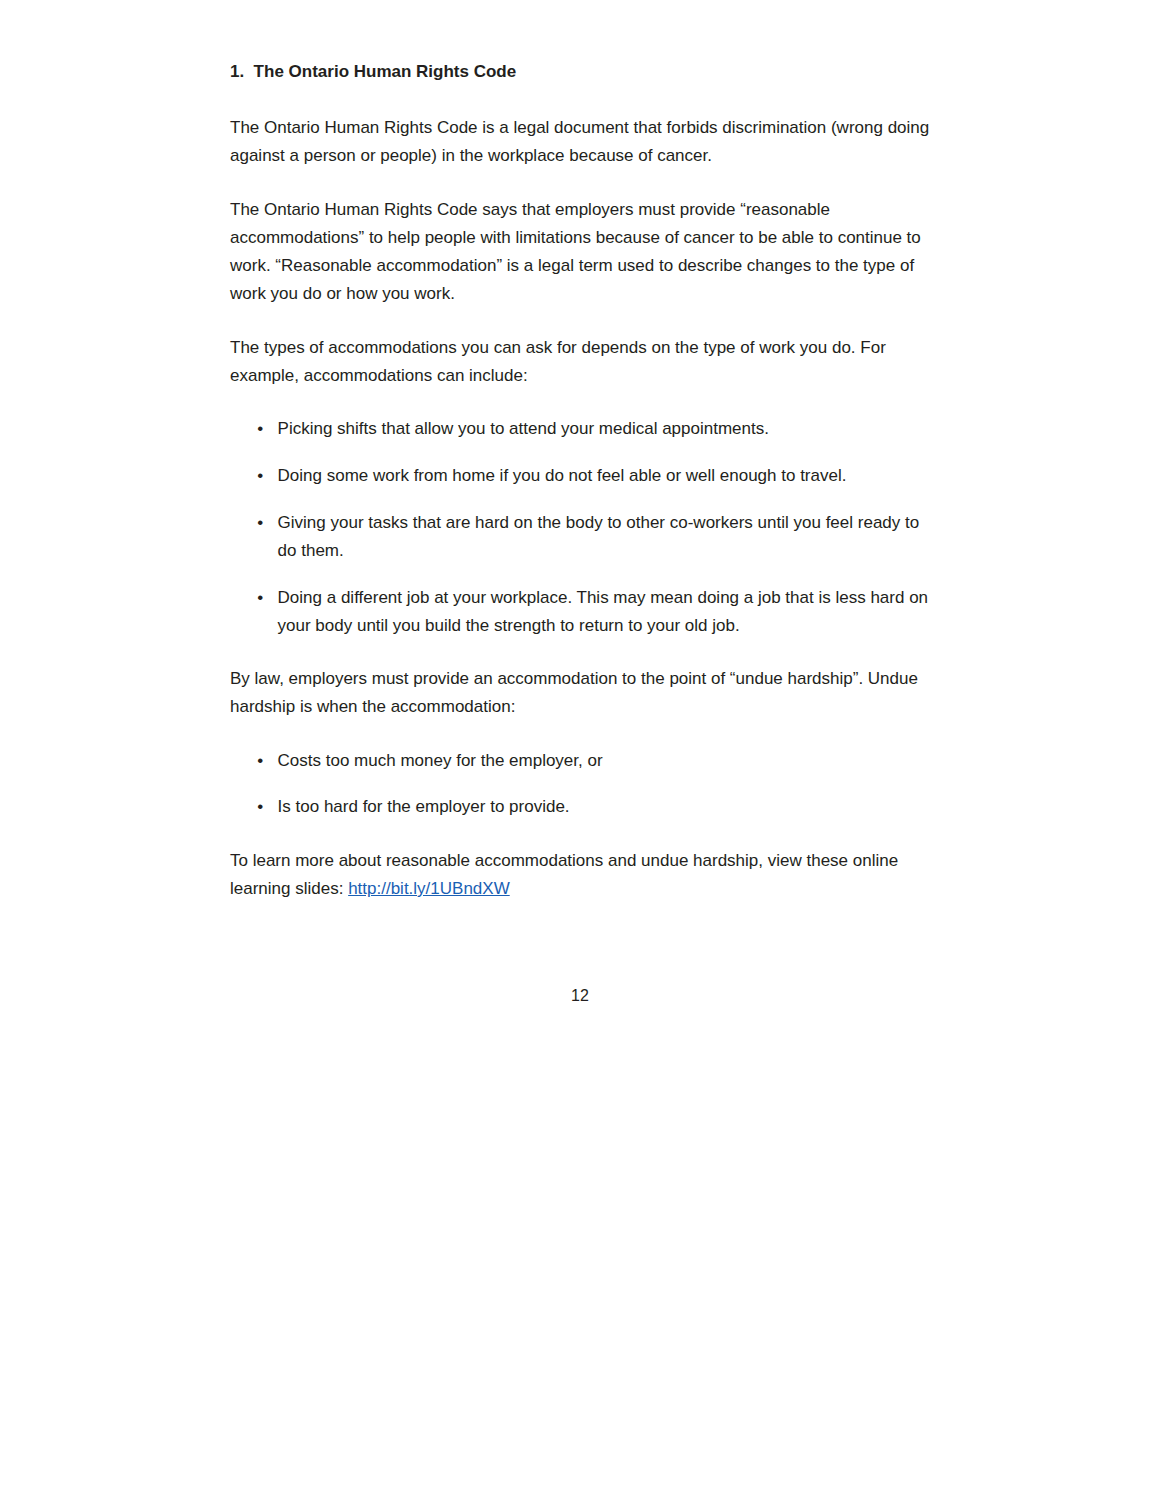1. The Ontario Human Rights Code
The Ontario Human Rights Code is a legal document that forbids discrimination (wrong doing against a person or people) in the workplace because of cancer.
The Ontario Human Rights Code says that employers must provide “reasonable accommodations” to help people with limitations because of cancer to be able to continue to work. “Reasonable accommodation” is a legal term used to describe changes to the type of work you do or how you work.
The types of accommodations you can ask for depends on the type of work you do. For example, accommodations can include:
Picking shifts that allow you to attend your medical appointments.
Doing some work from home if you do not feel able or well enough to travel.
Giving your tasks that are hard on the body to other co-workers until you feel ready to do them.
Doing a different job at your workplace. This may mean doing a job that is less hard on your body until you build the strength to return to your old job.
By law, employers must provide an accommodation to the point of “undue hardship”. Undue hardship is when the accommodation:
Costs too much money for the employer, or
Is too hard for the employer to provide.
To learn more about reasonable accommodations and undue hardship, view these online learning slides: http://bit.ly/1UBndXW
12